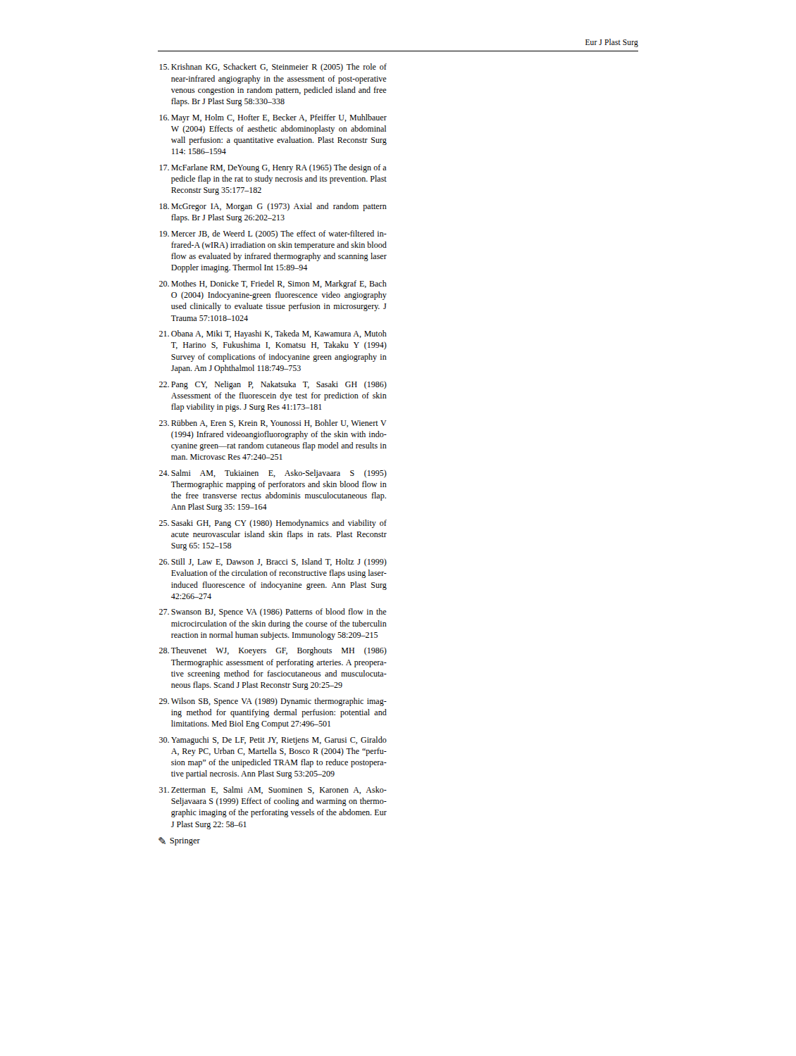Eur J Plast Surg
15. Krishnan KG, Schackert G, Steinmeier R (2005) The role of near-infrared angiography in the assessment of post-operative venous congestion in random pattern, pedicled island and free flaps. Br J Plast Surg 58:330–338
16. Mayr M, Holm C, Hofter E, Becker A, Pfeiffer U, Muhlbauer W (2004) Effects of aesthetic abdominoplasty on abdominal wall perfusion: a quantitative evaluation. Plast Reconstr Surg 114: 1586–1594
17. McFarlane RM, DeYoung G, Henry RA (1965) The design of a pedicle flap in the rat to study necrosis and its prevention. Plast Reconstr Surg 35:177–182
18. McGregor IA, Morgan G (1973) Axial and random pattern flaps. Br J Plast Surg 26:202–213
19. Mercer JB, de Weerd L (2005) The effect of water-filtered infrared-A (wIRA) irradiation on skin temperature and skin blood flow as evaluated by infrared thermography and scanning laser Doppler imaging. Thermol Int 15:89–94
20. Mothes H, Donicke T, Friedel R, Simon M, Markgraf E, Bach O (2004) Indocyanine-green fluorescence video angiography used clinically to evaluate tissue perfusion in microsurgery. J Trauma 57:1018–1024
21. Obana A, Miki T, Hayashi K, Takeda M, Kawamura A, Mutoh T, Harino S, Fukushima I, Komatsu H, Takaku Y (1994) Survey of complications of indocyanine green angiography in Japan. Am J Ophthalmol 118:749–753
22. Pang CY, Neligan P, Nakatsuka T, Sasaki GH (1986) Assessment of the fluorescein dye test for prediction of skin flap viability in pigs. J Surg Res 41:173–181
23. Rübben A, Eren S, Krein R, Younossi H, Bohler U, Wienert V (1994) Infrared videoangiofluorography of the skin with indocyanine green—rat random cutaneous flap model and results in man. Microvasc Res 47:240–251
24. Salmi AM, Tukiainen E, Asko-Seljavaara S (1995) Thermographic mapping of perforators and skin blood flow in the free transverse rectus abdominis musculocutaneous flap. Ann Plast Surg 35: 159–164
25. Sasaki GH, Pang CY (1980) Hemodynamics and viability of acute neurovascular island skin flaps in rats. Plast Reconstr Surg 65: 152–158
26. Still J, Law E, Dawson J, Bracci S, Island T, Holtz J (1999) Evaluation of the circulation of reconstructive flaps using laser-induced fluorescence of indocyanine green. Ann Plast Surg 42:266–274
27. Swanson BJ, Spence VA (1986) Patterns of blood flow in the microcirculation of the skin during the course of the tuberculin reaction in normal human subjects. Immunology 58:209–215
28. Theuvenet WJ, Koeyers GF, Borghouts MH (1986) Thermographic assessment of perforating arteries. A preoperative screening method for fasciocutaneous and musculocutaneous flaps. Scand J Plast Reconstr Surg 20:25–29
29. Wilson SB, Spence VA (1989) Dynamic thermographic imaging method for quantifying dermal perfusion: potential and limitations. Med Biol Eng Comput 27:496–501
30. Yamaguchi S, De LF, Petit JY, Rietjens M, Garusi C, Giraldo A, Rey PC, Urban C, Martella S, Bosco R (2004) The “perfusion map” of the unipedicled TRAM flap to reduce postoperative partial necrosis. Ann Plast Surg 53:205–209
31. Zetterman E, Salmi AM, Suominen S, Karonen A, Asko-Seljavaara S (1999) Effect of cooling and warming on thermographic imaging of the perforating vessels of the abdomen. Eur J Plast Surg 22: 58–61
✎Springer